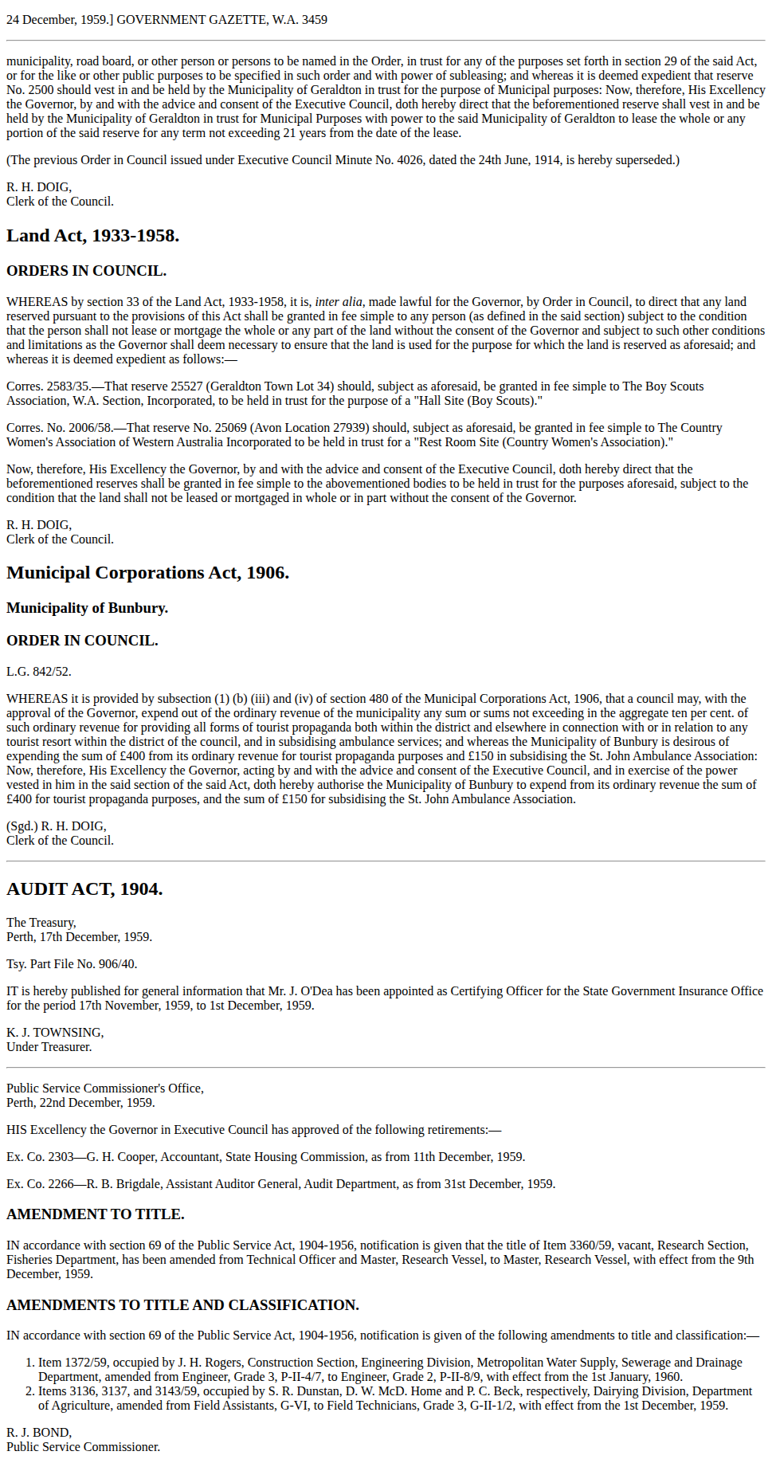24 December, 1959.] GOVERNMENT GAZETTE, W.A. 3459
municipality, road board, or other person or persons to be named in the Order, in trust for any of the purposes set forth in section 29 of the said Act, or for the like or other public purposes to be specified in such order and with power of subleasing; and whereas it is deemed expedient that reserve No. 2500 should vest in and be held by the Municipality of Geraldton in trust for the purpose of Municipal purposes: Now, therefore, His Excellency the Governor, by and with the advice and consent of the Executive Council, doth hereby direct that the beforementioned reserve shall vest in and be held by the Municipality of Geraldton in trust for Municipal Purposes with power to the said Municipality of Geraldton to lease the whole or any portion of the said reserve for any term not exceeding 21 years from the date of the lease.
(The previous Order in Council issued under Executive Council Minute No. 4026, dated the 24th June, 1914, is hereby superseded.)
R. H. DOIG,
Clerk of the Council.
Land Act, 1933-1958.
ORDERS IN COUNCIL.
WHEREAS by section 33 of the Land Act, 1933-1958, it is, inter alia, made lawful for the Governor, by Order in Council, to direct that any land reserved pursuant to the provisions of this Act shall be granted in fee simple to any person (as defined in the said section) subject to the condition that the person shall not lease or mortgage the whole or any part of the land without the consent of the Governor and subject to such other conditions and limitations as the Governor shall deem necessary to ensure that the land is used for the purpose for which the land is reserved as aforesaid; and whereas it is deemed expedient as follows:—
Corres. 2583/35.—That reserve 25527 (Geraldton Town Lot 34) should, subject as aforesaid, be granted in fee simple to The Boy Scouts Association, W.A. Section, Incorporated, to be held in trust for the purpose of a "Hall Site (Boy Scouts)."
Corres. No. 2006/58.—That reserve No. 25069 (Avon Location 27939) should, subject as aforesaid, be granted in fee simple to The Country Women's Association of Western Australia Incorporated to be held in trust for a "Rest Room Site (Country Women's Association)."
Now, therefore, His Excellency the Governor, by and with the advice and consent of the Executive Council, doth hereby direct that the beforementioned reserves shall be granted in fee simple to the abovementioned bodies to be held in trust for the purposes aforesaid, subject to the condition that the land shall not be leased or mortgaged in whole or in part without the consent of the Governor.
R. H. DOIG,
Clerk of the Council.
Municipal Corporations Act, 1906.
Municipality of Bunbury.
ORDER IN COUNCIL.
L.G. 842/52.
WHEREAS it is provided by subsection (1) (b) (iii) and (iv) of section 480 of the Municipal Corporations Act, 1906, that a council may, with the approval of the Governor, expend out of the ordinary revenue of the municipality any sum or sums not exceeding in the aggregate ten per cent. of such ordinary revenue for providing all forms of tourist propaganda both within the district and elsewhere in connection with or in relation to any tourist resort within the district of the council, and in subsidising ambulance services; and whereas the Municipality of Bunbury is desirous of expending the sum of £400 from its ordinary revenue for tourist propaganda purposes and £150 in subsidising the St. John Ambulance Association: Now, therefore, His Excellency the Governor, acting by and with the advice and consent of the Executive Council, and in exercise of the power vested in him in the said section of the said Act, doth hereby authorise the Municipality of Bunbury to expend from its ordinary revenue the sum of £400 for tourist propaganda purposes, and the sum of £150 for subsidising the St. John Ambulance Association.
(Sgd.) R. H. DOIG,
Clerk of the Council.
AUDIT ACT, 1904.
The Treasury,
Perth, 17th December, 1959.
Tsy. Part File No. 906/40.
IT is hereby published for general information that Mr. J. O'Dea has been appointed as Certifying Officer for the State Government Insurance Office for the period 17th November, 1959, to 1st December, 1959.
K. J. TOWNSING,
Under Treasurer.
Public Service Commissioner's Office,
Perth, 22nd December, 1959.
HIS Excellency the Governor in Executive Council has approved of the following retirements:—
Ex. Co. 2303—G. H. Cooper, Accountant, State Housing Commission, as from 11th December, 1959.
Ex. Co. 2266—R. B. Brigdale, Assistant Auditor General, Audit Department, as from 31st December, 1959.
AMENDMENT TO TITLE.
IN accordance with section 69 of the Public Service Act, 1904-1956, notification is given that the title of Item 3360/59, vacant, Research Section, Fisheries Department, has been amended from Technical Officer and Master, Research Vessel, to Master, Research Vessel, with effect from the 9th December, 1959.
AMENDMENTS TO TITLE AND CLASSIFICATION.
IN accordance with section 69 of the Public Service Act, 1904-1956, notification is given of the following amendments to title and classification:—
Item 1372/59, occupied by J. H. Rogers, Construction Section, Engineering Division, Metropolitan Water Supply, Sewerage and Drainage Department, amended from Engineer, Grade 3, P-II-4/7, to Engineer, Grade 2, P-II-8/9, with effect from the 1st January, 1960.
Items 3136, 3137, and 3143/59, occupied by S. R. Dunstan, D. W. McD. Home and P. C. Beck, respectively, Dairying Division, Department of Agriculture, amended from Field Assistants, G-VI, to Field Technicians, Grade 3, G-II-1/2, with effect from the 1st December, 1959.
R. J. BOND,
Public Service Commissioner.